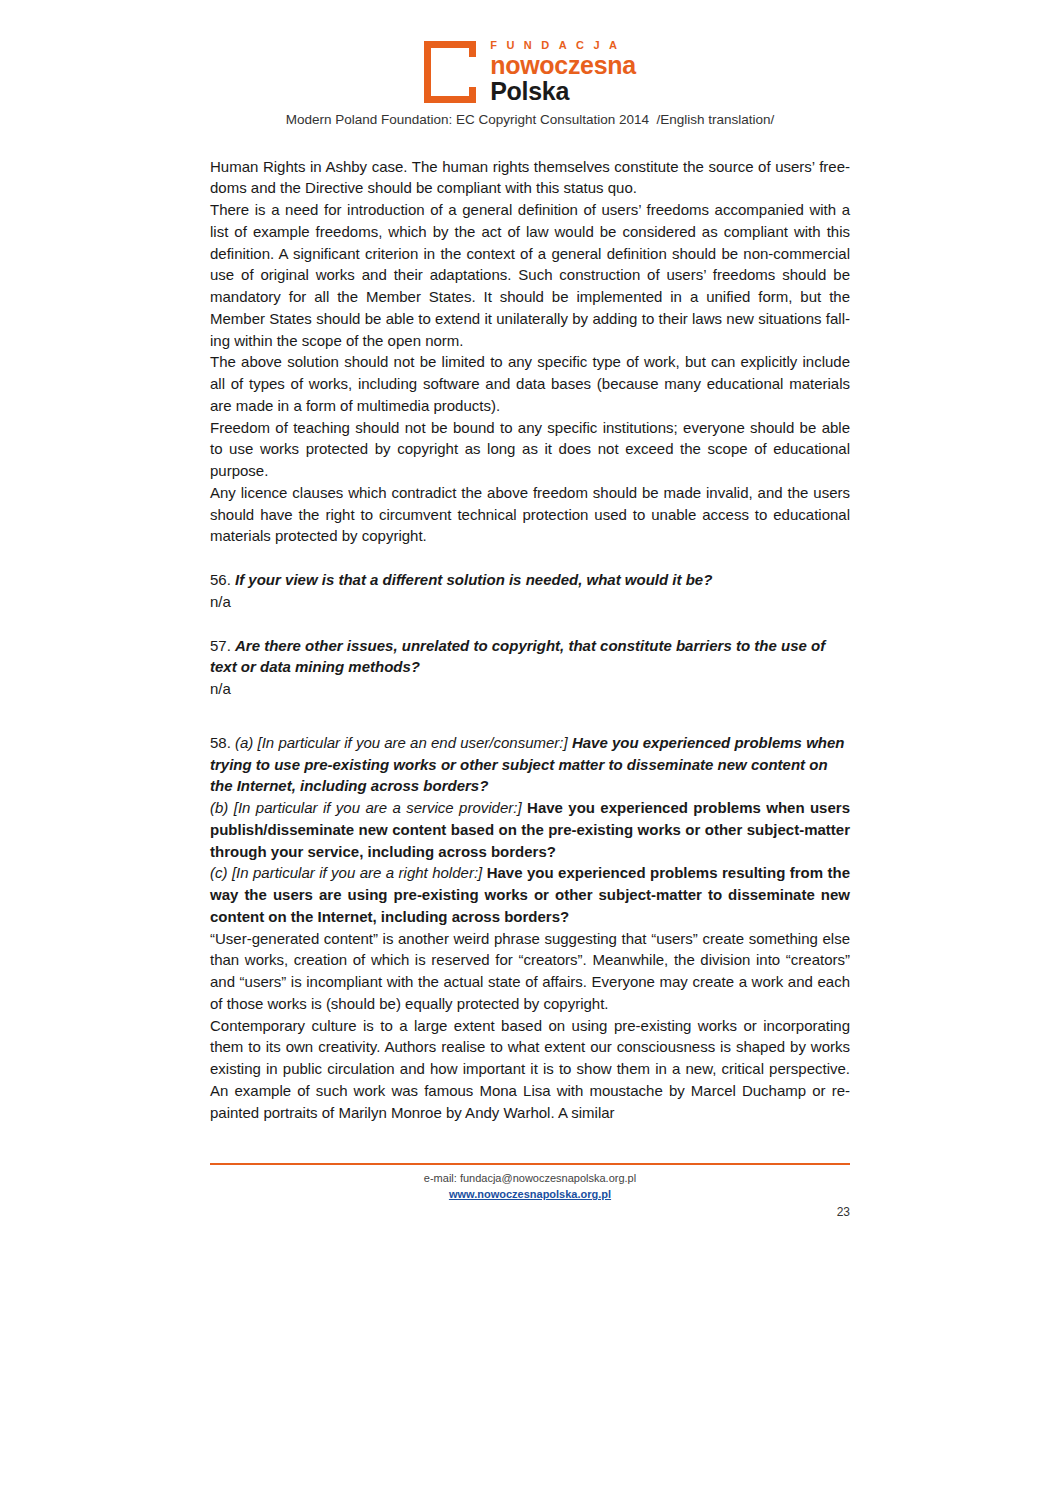F U N D A C J A
nowoczesna
Polska
Modern Poland Foundation: EC Copyright Consultation 2014 /English translation/
Human Rights in Ashby case. The human rights themselves constitute the source of users’ freedoms and the Directive should be compliant with this status quo.
There is a need for introduction of a general definition of users’ freedoms accompanied with a list of example freedoms, which by the act of law would be considered as compliant with this definition. A significant criterion in the context of a general definition should be non-commercial use of original works and their adaptations. Such construction of users’ freedoms should be mandatory for all the Member States. It should be implemented in a unified form, but the Member States should be able to extend it unilaterally by adding to their laws new situations falling within the scope of the open norm.
The above solution should not be limited to any specific type of work, but can explicitly include all of types of works, including software and data bases (because many educational materials are made in a form of multimedia products).
Freedom of teaching should not be bound to any specific institutions; everyone should be able to use works protected by copyright as long as it does not exceed the scope of educational purpose.
Any licence clauses which contradict the above freedom should be made invalid, and the users should have the right to circumvent technical protection used to unable access to educational materials protected by copyright.
56. If your view is that a different solution is needed, what would it be?
n/a
57. Are there other issues, unrelated to copyright, that constitute barriers to the use of text or data mining methods?
n/a
58. (a) [In particular if you are an end user/consumer:] Have you experienced problems when trying to use pre-existing works or other subject matter to disseminate new content on the Internet, including across borders?
(b) [In particular if you are a service provider:] Have you experienced problems when users publish/disseminate new content based on the pre-existing works or other subject-matter through your service, including across borders?
(c) [In particular if you are a right holder:] Have you experienced problems resulting from the way the users are using pre-existing works or other subject-matter to disseminate new content on the Internet, including across borders?
“User-generated content” is another weird phrase suggesting that “users” create something else than works, creation of which is reserved for “creators”. Meanwhile, the division into “creators” and “users” is incompliant with the actual state of affairs. Everyone may create a work and each of those works is (should be) equally protected by copyright.
Contemporary culture is to a large extent based on using pre-existing works or incorporating them to its own creativity. Authors realise to what extent our consciousness is shaped by works existing in public circulation and how important it is to show them in a new, critical perspective. An example of such work was famous Mona Lisa with moustache by Marcel Duchamp or repainted portraits of Marilyn Monroe by Andy Warhol. A similar
e-mail: fundacja@nowoczesnapolska.org.pl www.nowoczesnapolska.org.pl 23